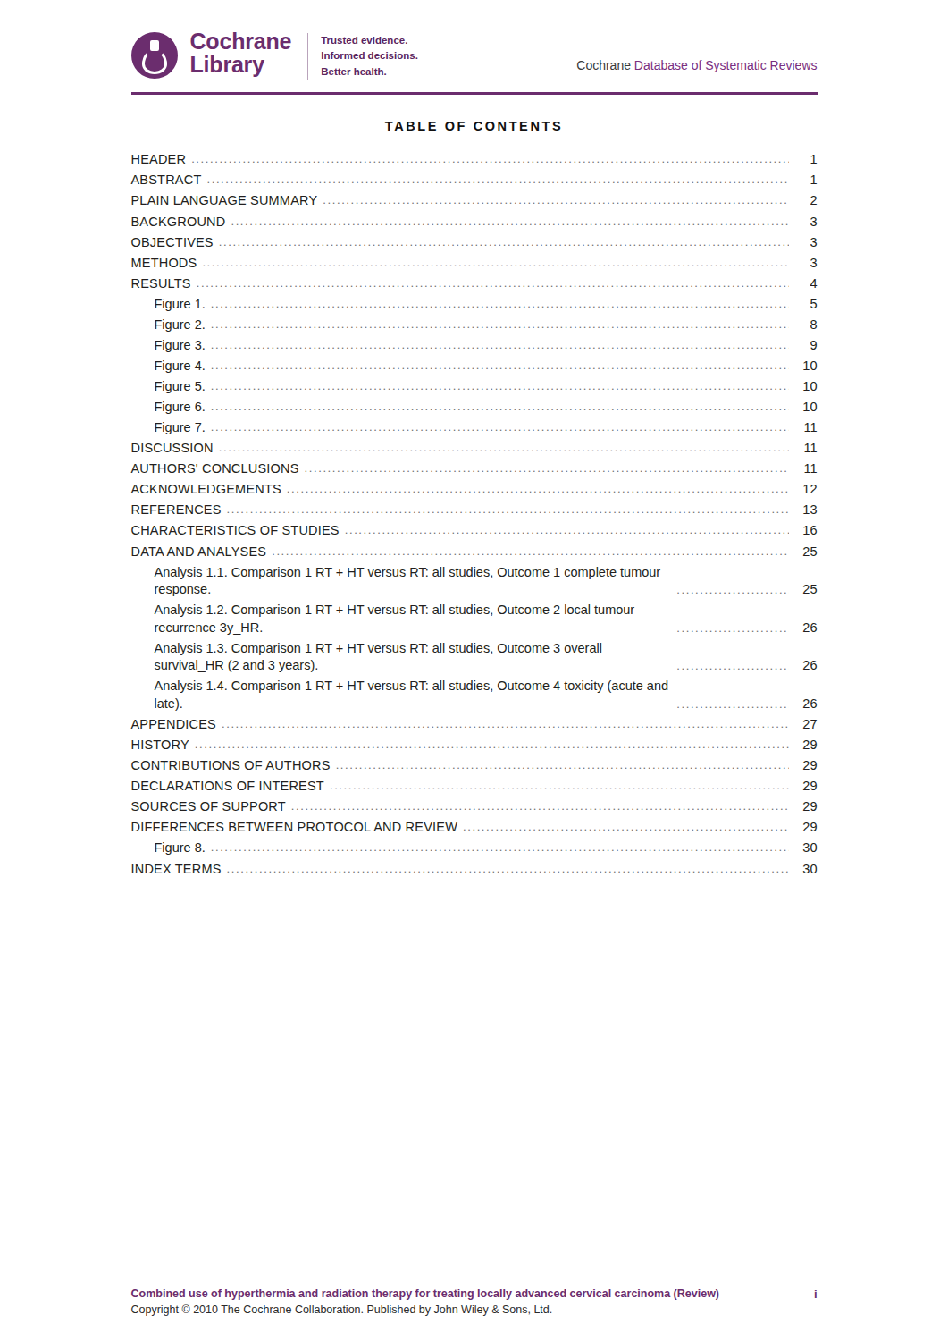Cochrane Library
Trusted evidence. Informed decisions. Better health.
Cochrane Database of Systematic Reviews
Table of Contents
Header................................................................................................................................................................................. 1
Abstract............................................................................................................................................................................... 1
Plain Language Summary....................................................................................................................................... 2
Background......................................................................................................................................................................... 3
Objectives........................................................................................................................................................................... 3
Methods............................................................................................................................................................................... 3
Results................................................................................................................................................................................. 4
Figure 1.......................................................................................................................................................................... 5
Figure 2.......................................................................................................................................................................... 8
Figure 3.......................................................................................................................................................................... 9
Figure 4.......................................................................................................................................................................... 10
Figure 5.......................................................................................................................................................................... 10
Figure 6.......................................................................................................................................................................... 10
Figure 7.......................................................................................................................................................................... 11
Discussion.......................................................................................................................................................................... 11
Authors' Conclusions............................................................................................................................................. 11
Acknowledgements............................................................................................................................................... 12
References.......................................................................................................................................................................... 13
Characteristics of Studies..................................................................................................................................... 16
Data and Analyses................................................................................................................................................. 25
Analysis 1.1. Comparison 1 RT + HT versus RT: all studies, Outcome 1 complete tumour response........................................... 25
Analysis 1.2. Comparison 1 RT + HT versus RT: all studies, Outcome 2 local tumour recurrence 3y_HR..................................... 26
Analysis 1.3. Comparison 1 RT + HT versus RT: all studies, Outcome 3 overall survival_HR (2 and 3 years)................................. 26
Analysis 1.4. Comparison 1 RT + HT versus RT: all studies, Outcome 4 toxicity (acute and late)............................................... 26
Appendices......................................................................................................................................................................... 27
History................................................................................................................................................................................ 29
Contributions of Authors....................................................................................................................................... 29
Declarations of Interest......................................................................................................................................... 29
Sources of Support............................................................................................................................................... 29
Differences Between Protocol and Review................................................................................................. 29
Figure 8.......................................................................................................................................................................... 30
Index Terms....................................................................................................................................................................... 30
Combined use of hyperthermia and radiation therapy for treating locally advanced cervical carcinoma (Review)
Copyright © 2010 The Cochrane Collaboration. Published by John Wiley & Sons, Ltd.
i